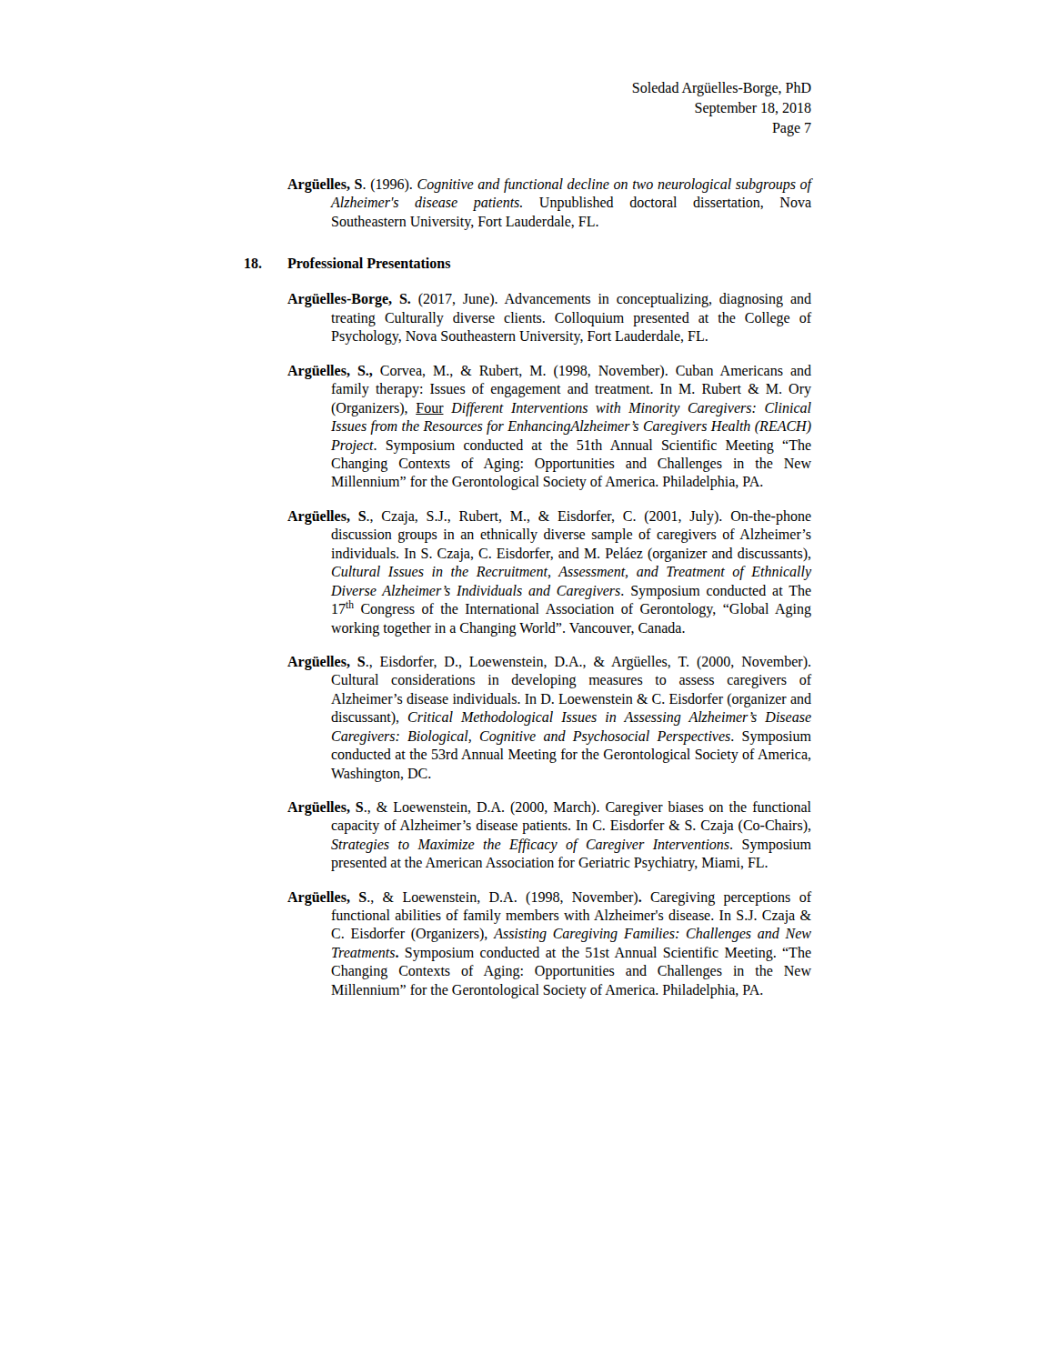Soledad Argüelles-Borge, PhD
September 18, 2018
Page 7
Argüelles, S. (1996). Cognitive and functional decline on two neurological subgroups of Alzheimer's disease patients. Unpublished doctoral dissertation, Nova Southeastern University, Fort Lauderdale, FL.
18. Professional Presentations
Argüelles-Borge, S. (2017, June). Advancements in conceptualizing, diagnosing and treating Culturally diverse clients. Colloquium presented at the College of Psychology, Nova Southeastern University, Fort Lauderdale, FL.
Argüelles, S., Corvea, M., & Rubert, M. (1998, November). Cuban Americans and family therapy: Issues of engagement and treatment. In M. Rubert & M. Ory (Organizers), Four Different Interventions with Minority Caregivers: Clinical Issues from the Resources for EnhancingAlzheimer’s Caregivers Health (REACH) Project. Symposium conducted at the 51th Annual Scientific Meeting “The Changing Contexts of Aging: Opportunities and Challenges in the New Millennium” for the Gerontological Society of America. Philadelphia, PA.
Argüelles, S., Czaja, S.J., Rubert, M., & Eisdorfer, C. (2001, July). On-the-phone discussion groups in an ethnically diverse sample of caregivers of Alzheimer’s individuals. In S. Czaja, C. Eisdorfer, and M. Peláez (organizer and discussants), Cultural Issues in the Recruitment, Assessment, and Treatment of Ethnically Diverse Alzheimer’s Individuals and Caregivers. Symposium conducted at The 17th Congress of the International Association of Gerontology, “Global Aging working together in a Changing World”. Vancouver, Canada.
Argüelles, S., Eisdorfer, D., Loewenstein, D.A., & Argüelles, T. (2000, November). Cultural considerations in developing measures to assess caregivers of Alzheimer’s disease individuals. In D. Loewenstein & C. Eisdorfer (organizer and discussant), Critical Methodological Issues in Assessing Alzheimer’s Disease Caregivers: Biological, Cognitive and Psychosocial Perspectives. Symposium conducted at the 53rd Annual Meeting for the Gerontological Society of America, Washington, DC.
Argüelles, S., & Loewenstein, D.A. (2000, March). Caregiver biases on the functional capacity of Alzheimer’s disease patients. In C. Eisdorfer & S. Czaja (Co-Chairs), Strategies to Maximize the Efficacy of Caregiver Interventions. Symposium presented at the American Association for Geriatric Psychiatry, Miami, FL.
Argüelles, S., & Loewenstein, D.A. (1998, November). Caregiving perceptions of functional abilities of family members with Alzheimer's disease. In S.J. Czaja & C. Eisdorfer (Organizers), Assisting Caregiving Families: Challenges and New Treatments. Symposium conducted at the 51st Annual Scientific Meeting. “The Changing Contexts of Aging: Opportunities and Challenges in the New Millennium” for the Gerontological Society of America. Philadelphia, PA.